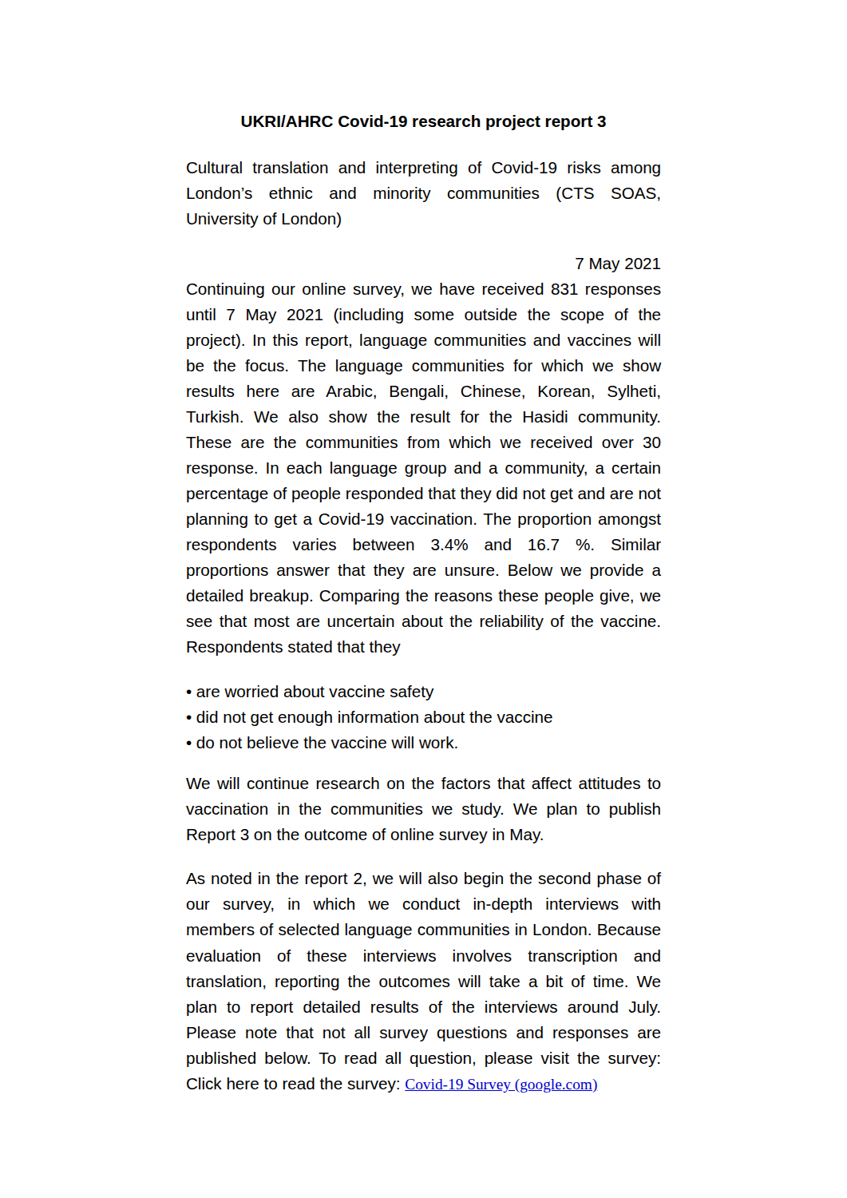UKRI/AHRC Covid-19 research project report 3
Cultural translation and interpreting of Covid-19 risks among London’s ethnic and minority communities (CTS SOAS, University of London)
7 May 2021
Continuing our online survey, we have received 831 responses until 7 May 2021 (including some outside the scope of the project). In this report, language communities and vaccines will be the focus. The language communities for which we show results here are Arabic, Bengali, Chinese, Korean, Sylheti, Turkish. We also show the result for the Hasidi community. These are the communities from which we received over 30 response. In each language group and a community, a certain percentage of people responded that they did not get and are not planning to get a Covid-19 vaccination. The proportion amongst respondents varies between 3.4% and 16.7 %. Similar proportions answer that they are unsure. Below we provide a detailed breakup. Comparing the reasons these people give, we see that most are uncertain about the reliability of the vaccine. Respondents stated that they
• are worried about vaccine safety
• did not get enough information about the vaccine
• do not believe the vaccine will work.
We will continue research on the factors that affect attitudes to vaccination in the communities we study. We plan to publish Report 3 on the outcome of online survey in May.
As noted in the report 2, we will also begin the second phase of our survey, in which we conduct in-depth interviews with members of selected language communities in London. Because evaluation of these interviews involves transcription and translation, reporting the outcomes will take a bit of time. We plan to report detailed results of the interviews around July. Please note that not all survey questions and responses are published below. To read all question, please visit the survey: Click here to read the survey: Covid-19 Survey (google.com)